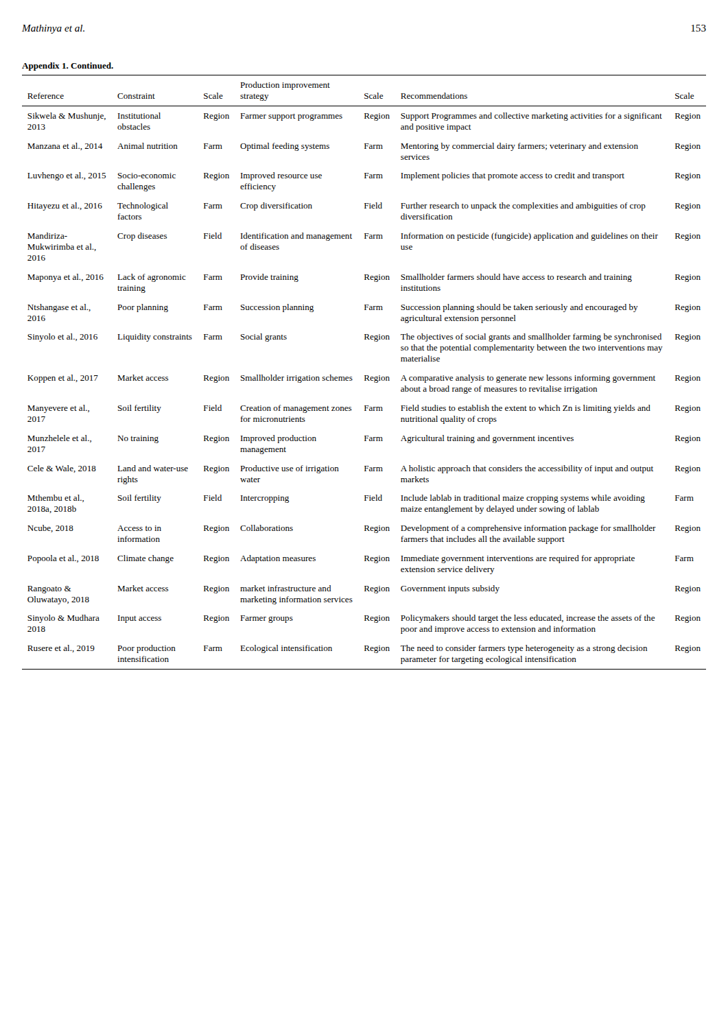Mathinya et al. 153
Appendix 1. Continued.
| Reference | Constraint | Scale | Production improvement strategy | Scale | Recommendations | Scale |
| --- | --- | --- | --- | --- | --- | --- |
| Sikwela & Mushunje, 2013 | Institutional obstacles | Region | Farmer support programmes | Region | Support Programmes and collective marketing activities for a significant and positive impact | Region |
| Manzana et al., 2014 | Animal nutrition | Farm | Optimal feeding systems | Farm | Mentoring by commercial dairy farmers; veterinary and extension services | Region |
| Luvhengo et al., 2015 | Socio-economic challenges | Region | Improved resource use efficiency | Farm | Implement policies that promote access to credit and transport | Region |
| Hitayezu et al., 2016 | Technological factors | Farm | Crop diversification | Field | Further research to unpack the complexities and ambiguities of crop diversification | Region |
| Mandiriza-Mukwirimba et al., 2016 | Crop diseases | Field | Identification and management of diseases | Farm | Information on pesticide (fungicide) application and guidelines on their use | Region |
| Maponya et al., 2016 | Lack of agronomic training | Farm | Provide training | Region | Smallholder farmers should have access to research and training institutions | Region |
| Ntshangase et al., 2016 | Poor planning | Farm | Succession planning | Farm | Succession planning should be taken seriously and encouraged by agricultural extension personnel | Region |
| Sinyolo et al., 2016 | Liquidity constraints | Farm | Social grants | Region | The objectives of social grants and smallholder farming be synchronised so that the potential complementarity between the two interventions may materialise | Region |
| Koppen et al., 2017 | Market access | Region | Smallholder irrigation schemes | Region | A comparative analysis to generate new lessons informing government about a broad range of measures to revitalise irrigation | Region |
| Manyevere et al., 2017 | Soil fertility | Field | Creation of management zones for micronutrients | Farm | Field studies to establish the extent to which Zn is limiting yields and nutritional quality of crops | Region |
| Munzhelele et al., 2017 | No training | Region | Improved production management | Farm | Agricultural training and government incentives | Region |
| Cele & Wale, 2018 | Land and water-use rights | Region | Productive use of irrigation water | Farm | A holistic approach that considers the accessibility of input and output markets | Region |
| Mthembu et al., 2018a, 2018b | Soil fertility | Field | Intercropping | Field | Include lablab in traditional maize cropping systems while avoiding maize entanglement by delayed under sowing of lablab | Farm |
| Ncube, 2018 | Access to in information | Region | Collaborations | Region | Development of a comprehensive information package for smallholder farmers that includes all the available support | Region |
| Popoola et al., 2018 | Climate change | Region | Adaptation measures | Region | Immediate government interventions are required for appropriate extension service delivery | Farm |
| Rangoato & Oluwatayo, 2018 | Market access | Region | market infrastructure and marketing information services | Region | Government inputs subsidy | Region |
| Sinyolo & Mudhara 2018 | Input access | Region | Farmer groups | Region | Policymakers should target the less educated, increase the assets of the poor and improve access to extension and information | Region |
| Rusere et al., 2019 | Poor production intensification | Farm | Ecological intensification | Region | The need to consider farmers type heterogeneity as a strong decision parameter for targeting ecological intensification | Region |